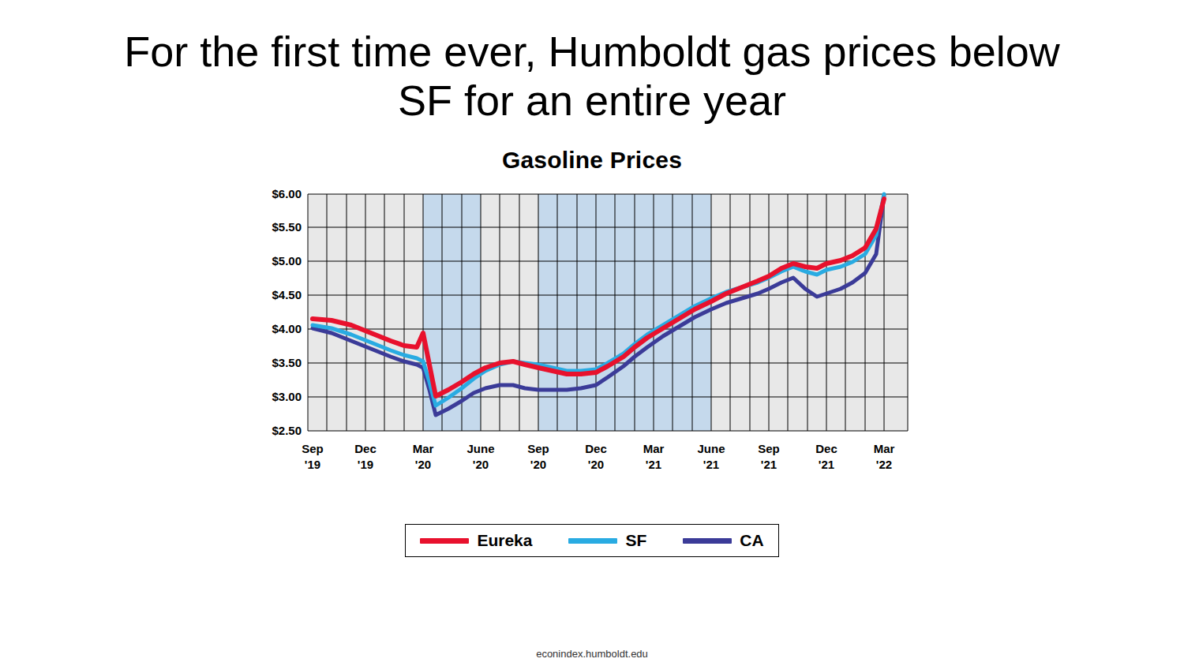For the first time ever, Humboldt gas prices below SF for an entire year
Gasoline Prices
$2.50 $3.00 $3.50 $4.00 $4.50 $5.00 $5.50 $6.00 Sep'19 Dec'19 Mar'20 June'20 Sep'20 Dec'20 Mar'21 June'21 Sep'21 Dec'21 Mar'22
Eureka SF CA
econindex.humboldt.edu